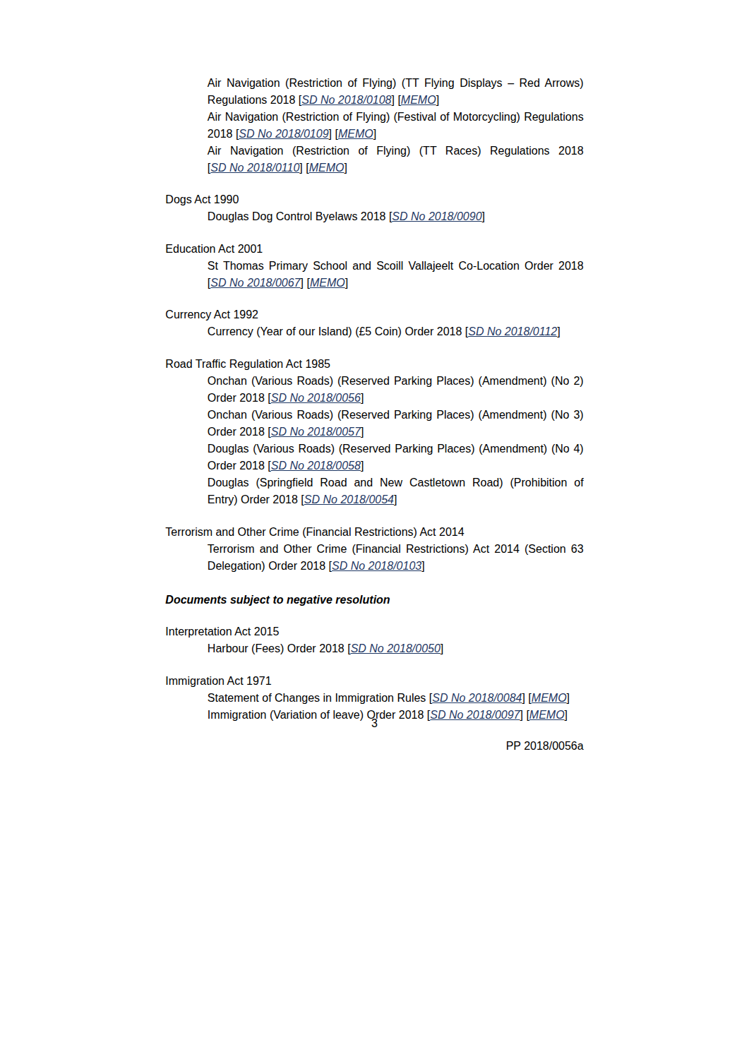Air Navigation (Restriction of Flying) (TT Flying Displays – Red Arrows) Regulations 2018 [SD No 2018/0108] [MEMO]
Air Navigation (Restriction of Flying) (Festival of Motorcycling) Regulations 2018 [SD No 2018/0109] [MEMO]
Air Navigation (Restriction of Flying) (TT Races) Regulations 2018 [SD No 2018/0110] [MEMO]
Dogs Act 1990
Douglas Dog Control Byelaws 2018 [SD No 2018/0090]
Education Act 2001
St Thomas Primary School and Scoill Vallajeelt Co-Location Order 2018 [SD No 2018/0067] [MEMO]
Currency Act 1992
Currency (Year of our Island) (£5 Coin) Order 2018 [SD No 2018/0112]
Road Traffic Regulation Act 1985
Onchan (Various Roads) (Reserved Parking Places) (Amendment) (No 2) Order 2018 [SD No 2018/0056]
Onchan (Various Roads) (Reserved Parking Places) (Amendment) (No 3) Order 2018 [SD No 2018/0057]
Douglas (Various Roads) (Reserved Parking Places) (Amendment) (No 4) Order 2018 [SD No 2018/0058]
Douglas (Springfield Road and New Castletown Road) (Prohibition of Entry) Order 2018 [SD No 2018/0054]
Terrorism and Other Crime (Financial Restrictions) Act 2014
Terrorism and Other Crime (Financial Restrictions) Act 2014 (Section 63 Delegation) Order 2018 [SD No 2018/0103]
Documents subject to negative resolution
Interpretation Act 2015
Harbour (Fees) Order 2018 [SD No 2018/0050]
Immigration Act 1971
Statement of Changes in Immigration Rules [SD No 2018/0084] [MEMO]
Immigration (Variation of leave) Order 2018 [SD No 2018/0097] [MEMO]
3
PP 2018/0056a